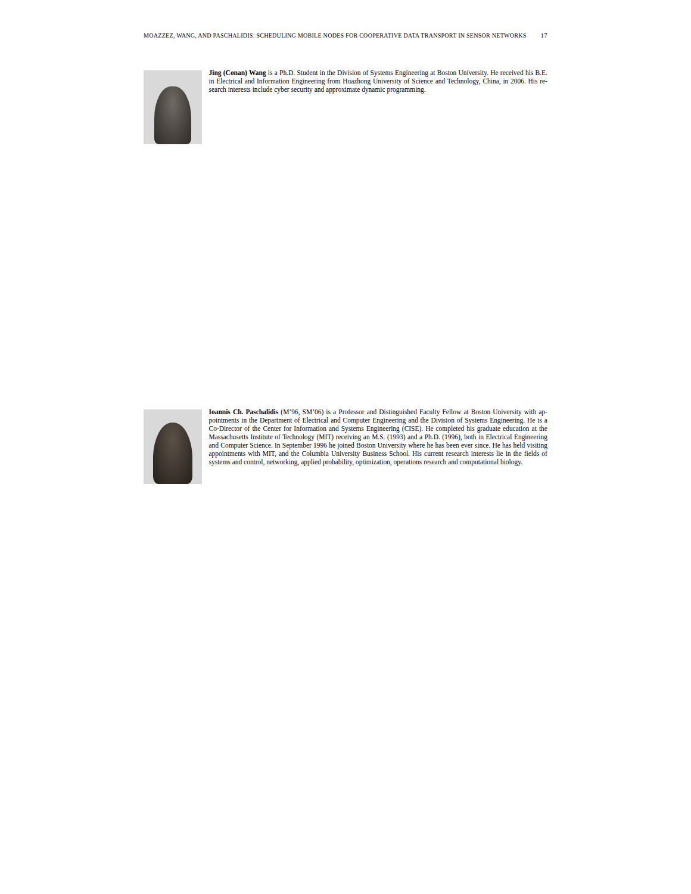Moazzez, Wang, and Paschalidis: Scheduling Mobile Nodes for Cooperative Data Transport in Sensor Networks 17
Jing (Conan) Wang is a Ph.D. Student in the Division of Systems Engineering at Boston University. He received his B.E. in Electrical and Information Engineering from Huazhong University of Science and Technology, China, in 2006. His research interests include cyber security and approximate dynamic programming.
Ioannis Ch. Paschalidis (M’96, SM’06) is a Professor and Distinguished Faculty Fellow at Boston University with appointments in the Department of Electrical and Computer Engineering and the Division of Systems Engineering. He is a Co-Director of the Center for Information and Systems Engineering (CISE). He completed his graduate education at the Massachusetts Institute of Technology (MIT) receiving an M.S. (1993) and a Ph.D. (1996), both in Electrical Engineering and Computer Science. In September 1996 he joined Boston University where he has been ever since. He has held visiting appointments with MIT, and the Columbia University Business School. His current research interests lie in the fields of systems and control, networking, applied probability, optimization, operations research and computational biology.